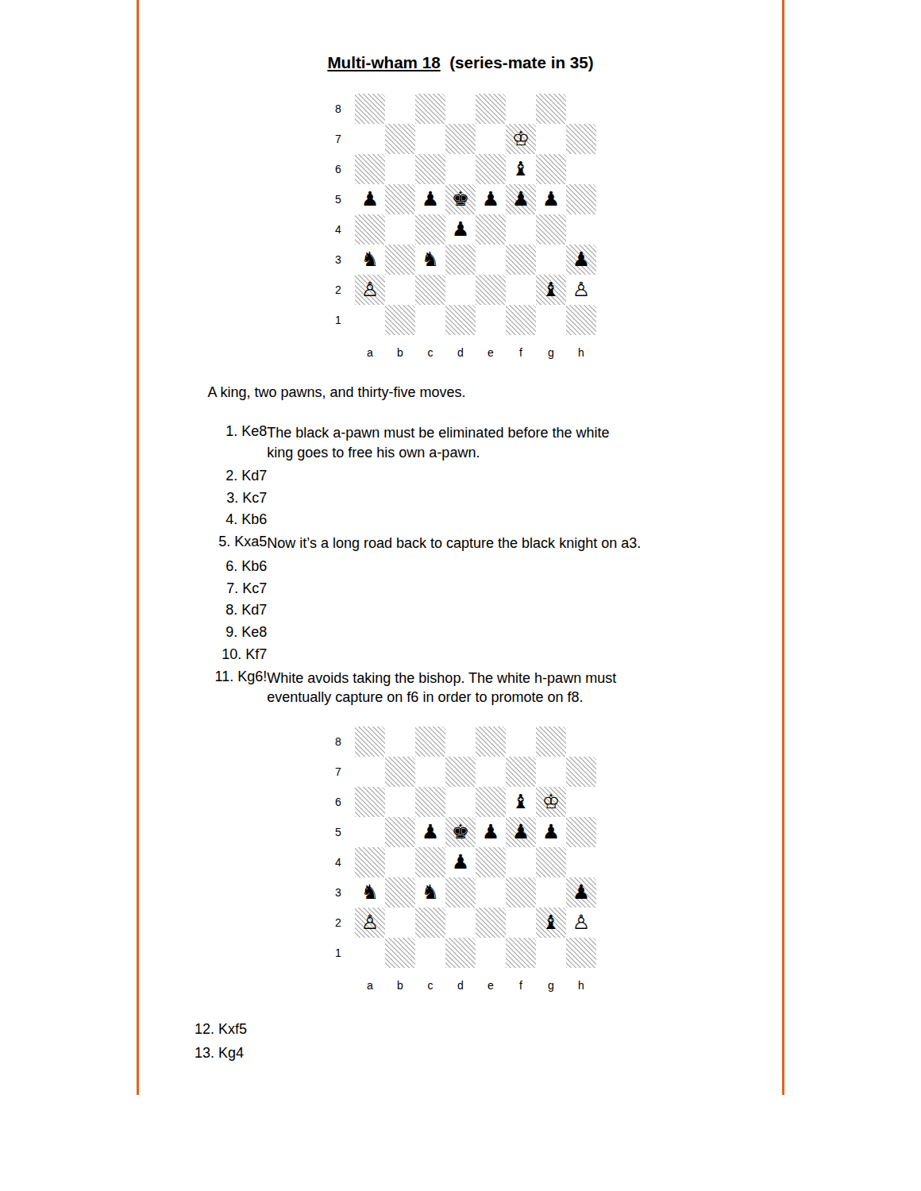Multi-wham 18 (series-mate in 35)
| 8 | | | | | | | | |
| 7 | | | | | | ♔ | | |
| 6 | | | | | | ♝ | | |
| 5 | ♟ | | ♟ | ♚ | ♟ | ♟ | ♟ | |
| 4 | | | | ♟ | | | | |
| 3 | ♞ | | ♞ | | | | | ♟ |
| 2 | ♙ | | | | | | ♝ | ♙ |
| 1 | | | | | | | | |
| | a | b | c | d | e | f | g | h |
A king, two pawns, and thirty-five moves.
| 1. Ke8 | The black a-pawn must be eliminated before the white king goes to free his own a-pawn. |
| 2. Kd7 | |
| 3. Kc7 | |
| 4. Kb6 | |
| 5. Kxa5 | Now it’s a long road back to capture the black knight on a3. |
| 6. Kb6 | |
| 7. Kc7 | |
| 8. Kd7 | |
| 9. Ke8 | |
| 10. Kf7 | |
| 11. Kg6! | White avoids taking the bishop. The white h-pawn must eventually capture on f6 in order to promote on f8. |
| 8 | | | | | | | | |
| 7 | | | | | | | | |
| 6 | | | | | | ♝ | ♔ | |
| 5 | | | ♟ | ♚ | ♟ | ♟ | ♟ | |
| 4 | | | | ♟ | | | | |
| 3 | ♞ | | ♞ | | | | | ♟ |
| 2 | ♙ | | | | | | ♝ | ♙ |
| 1 | | | | | | | | |
| | a | b | c | d | e | f | g | h |
12. Kxf5
13. Kg4